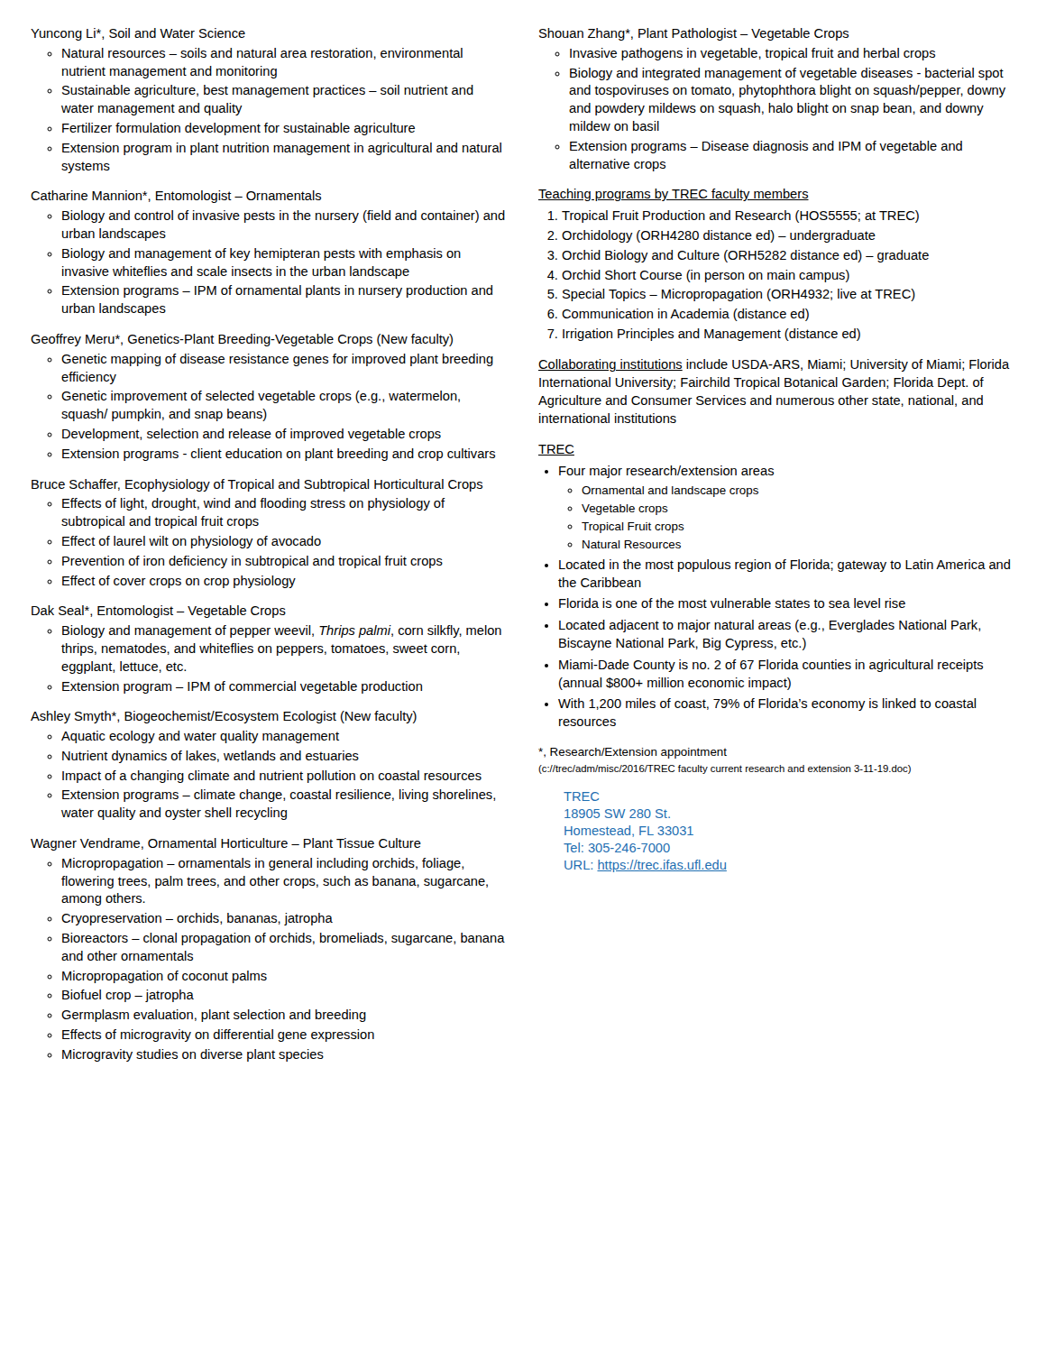Yuncong Li*, Soil and Water Science
Natural resources – soils and natural area restoration, environmental nutrient management and monitoring
Sustainable agriculture, best management practices – soil nutrient and water management and quality
Fertilizer formulation development for sustainable agriculture
Extension program in plant nutrition management in agricultural and natural systems
Catharine Mannion*, Entomologist – Ornamentals
Biology and control of invasive pests in the nursery (field and container) and urban landscapes
Biology and management of key hemipteran pests with emphasis on invasive whiteflies and scale insects in the urban landscape
Extension programs – IPM of ornamental plants in nursery production and urban landscapes
Geoffrey Meru*, Genetics-Plant Breeding-Vegetable Crops (New faculty)
Genetic mapping of disease resistance genes for improved plant breeding efficiency
Genetic improvement of selected vegetable crops (e.g., watermelon, squash/ pumpkin, and snap beans)
Development, selection and release of improved vegetable crops
Extension programs - client education on plant breeding and crop cultivars
Bruce Schaffer, Ecophysiology of Tropical and Subtropical Horticultural Crops
Effects of light, drought, wind and flooding stress on physiology of subtropical and tropical fruit crops
Effect of laurel wilt on physiology of avocado
Prevention of iron deficiency in subtropical and tropical fruit crops
Effect of cover crops on crop physiology
Dak Seal*, Entomologist – Vegetable Crops
Biology and management of pepper weevil, Thrips palmi, corn silkfly, melon thrips, nematodes, and whiteflies on peppers, tomatoes, sweet corn, eggplant, lettuce, etc.
Extension program – IPM of commercial vegetable production
Ashley Smyth*, Biogeochemist/Ecosystem Ecologist (New faculty)
Aquatic ecology and water quality management
Nutrient dynamics of lakes, wetlands and estuaries
Impact of a changing climate and nutrient pollution on coastal resources
Extension programs – climate change, coastal resilience, living shorelines, water quality and oyster shell recycling
Wagner Vendrame, Ornamental Horticulture – Plant Tissue Culture
Micropropagation – ornamentals in general including orchids, foliage, flowering trees, palm trees, and other crops, such as banana, sugarcane, among others.
Cryopreservation – orchids, bananas, jatropha
Bioreactors – clonal propagation of orchids, bromeliads, sugarcane, banana and other ornamentals
Micropropagation of coconut palms
Biofuel crop – jatropha
Germplasm evaluation, plant selection and breeding
Effects of microgravity on differential gene expression
Microgravity studies on diverse plant species
Shouan Zhang*, Plant Pathologist – Vegetable Crops
Invasive pathogens in vegetable, tropical fruit and herbal crops
Biology and integrated management of vegetable diseases - bacterial spot and tospoviruses on tomato, phytophthora blight on squash/pepper, downy and powdery mildews on squash, halo blight on snap bean, and downy mildew on basil
Extension programs – Disease diagnosis and IPM of vegetable and alternative crops
Teaching programs by TREC faculty members
Tropical Fruit Production and Research (HOS5555; at TREC)
Orchidology (ORH4280 distance ed) – undergraduate
Orchid Biology and Culture (ORH5282 distance ed) – graduate
Orchid Short Course (in person on main campus)
Special Topics – Micropropagation (ORH4932; live at TREC)
Communication in Academia (distance ed)
Irrigation Principles and Management (distance ed)
Collaborating institutions include USDA-ARS, Miami; University of Miami; Florida International University; Fairchild Tropical Botanical Garden; Florida Dept. of Agriculture and Consumer Services and numerous other state, national, and international institutions
TREC
Four major research/extension areas
Ornamental and landscape crops
Vegetable crops
Tropical Fruit crops
Natural Resources
Located in the most populous region of Florida; gateway to Latin America and the Caribbean
Florida is one of the most vulnerable states to sea level rise
Located adjacent to major natural areas (e.g., Everglades National Park, Biscayne National Park, Big Cypress, etc.)
Miami-Dade County is no. 2 of 67 Florida counties in agricultural receipts (annual $800+ million economic impact)
With 1,200 miles of coast, 79% of Florida’s economy is linked to coastal resources
*, Research/Extension appointment
(c://trec/adm/misc/2016/TREC faculty current research and extension 3-11-19.doc)
TREC
18905 SW 280 St.
Homestead, FL 33031
Tel: 305-246-7000
URL: https://trec.ifas.ufl.edu